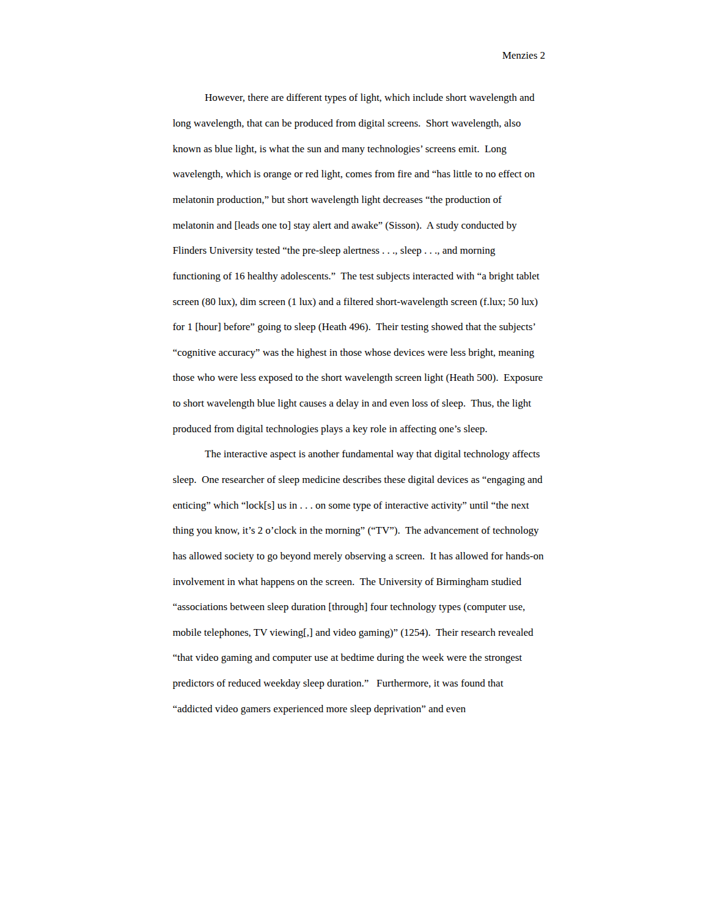Menzies 2
However, there are different types of light, which include short wavelength and long wavelength, that can be produced from digital screens. Short wavelength, also known as blue light, is what the sun and many technologies’ screens emit. Long wavelength, which is orange or red light, comes from fire and “has little to no effect on melatonin production,” but short wavelength light decreases “the production of melatonin and [leads one to] stay alert and awake” (Sisson). A study conducted by Flinders University tested “the pre-sleep alertness . . ., sleep . . ., and morning functioning of 16 healthy adolescents.” The test subjects interacted with “a bright tablet screen (80 lux), dim screen (1 lux) and a filtered short-wavelength screen (f.lux; 50 lux) for 1 [hour] before” going to sleep (Heath 496). Their testing showed that the subjects’ “cognitive accuracy” was the highest in those whose devices were less bright, meaning those who were less exposed to the short wavelength screen light (Heath 500). Exposure to short wavelength blue light causes a delay in and even loss of sleep. Thus, the light produced from digital technologies plays a key role in affecting one’s sleep.
The interactive aspect is another fundamental way that digital technology affects sleep. One researcher of sleep medicine describes these digital devices as “engaging and enticing” which “lock[s] us in . . . on some type of interactive activity” until “the next thing you know, it’s 2 o’clock in the morning” (“TV”). The advancement of technology has allowed society to go beyond merely observing a screen. It has allowed for hands-on involvement in what happens on the screen. The University of Birmingham studied “associations between sleep duration [through] four technology types (computer use, mobile telephones, TV viewing[,] and video gaming)” (1254). Their research revealed “that video gaming and computer use at bedtime during the week were the strongest predictors of reduced weekday sleep duration.” Furthermore, it was found that “addicted video gamers experienced more sleep deprivation” and even